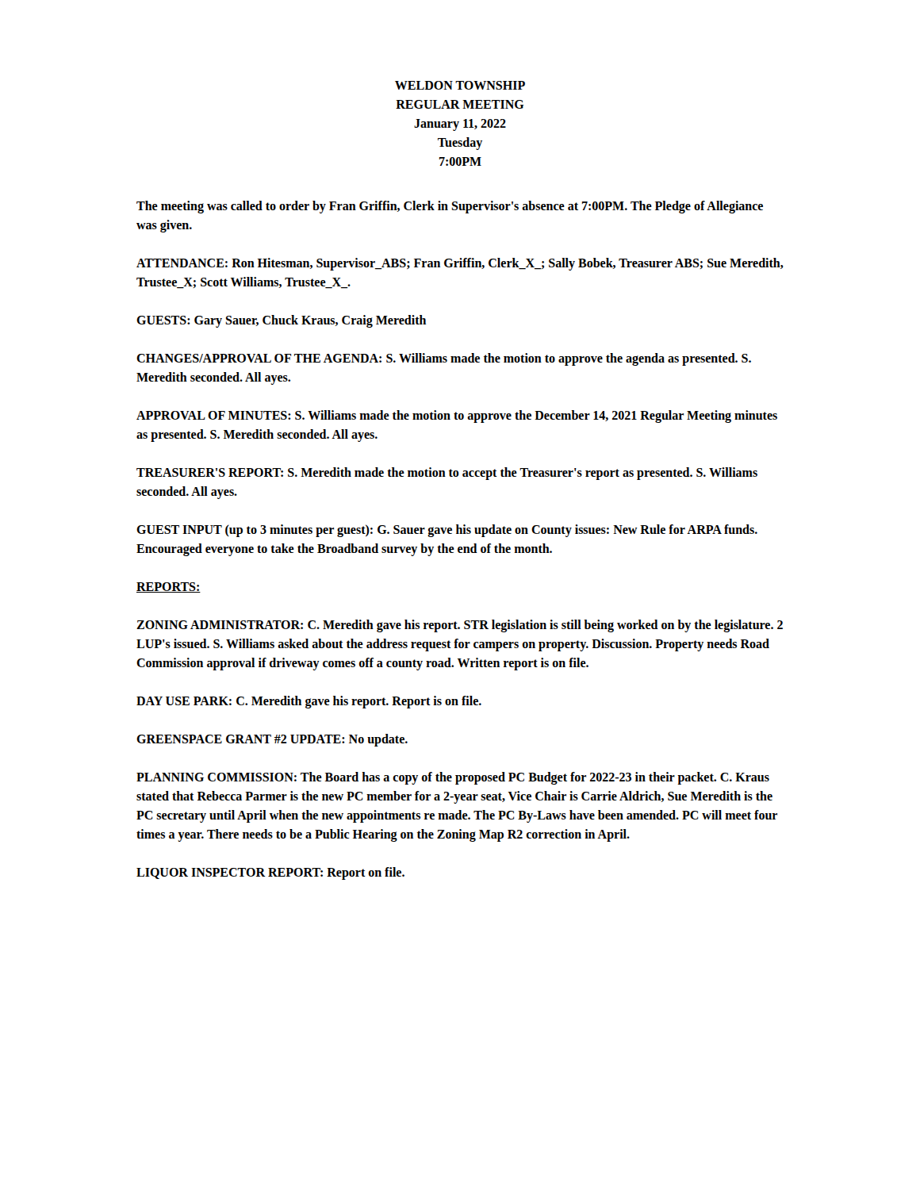WELDON TOWNSHIP
REGULAR MEETING
January 11, 2022
Tuesday
7:00PM
The meeting was called to order by Fran Griffin, Clerk in Supervisor's absence at 7:00PM. The Pledge of Allegiance was given.
ATTENDANCE: Ron Hitesman, Supervisor_ABS; Fran Griffin, Clerk_X_; Sally Bobek, Treasurer ABS; Sue Meredith, Trustee_X; Scott Williams, Trustee_X_.
GUESTS: Gary Sauer, Chuck Kraus, Craig Meredith
CHANGES/APPROVAL OF THE AGENDA: S. Williams made the motion to approve the agenda as presented. S. Meredith seconded. All ayes.
APPROVAL OF MINUTES: S. Williams made the motion to approve the December 14, 2021 Regular Meeting minutes as presented. S. Meredith seconded. All ayes.
TREASURER'S REPORT: S. Meredith made the motion to accept the Treasurer's report as presented. S. Williams seconded. All ayes.
GUEST INPUT (up to 3 minutes per guest): G. Sauer gave his update on County issues: New Rule for ARPA funds. Encouraged everyone to take the Broadband survey by the end of the month.
REPORTS:
ZONING ADMINISTRATOR: C. Meredith gave his report. STR legislation is still being worked on by the legislature. 2 LUP's issued. S. Williams asked about the address request for campers on property. Discussion. Property needs Road Commission approval if driveway comes off a county road. Written report is on file.
DAY USE PARK: C. Meredith gave his report. Report is on file.
GREENSPACE GRANT #2 UPDATE: No update.
PLANNING COMMISSION: The Board has a copy of the proposed PC Budget for 2022-23 in their packet. C. Kraus stated that Rebecca Parmer is the new PC member for a 2-year seat, Vice Chair is Carrie Aldrich, Sue Meredith is the PC secretary until April when the new appointments re made. The PC By-Laws have been amended. PC will meet four times a year. There needs to be a Public Hearing on the Zoning Map R2 correction in April.
LIQUOR INSPECTOR REPORT: Report on file.